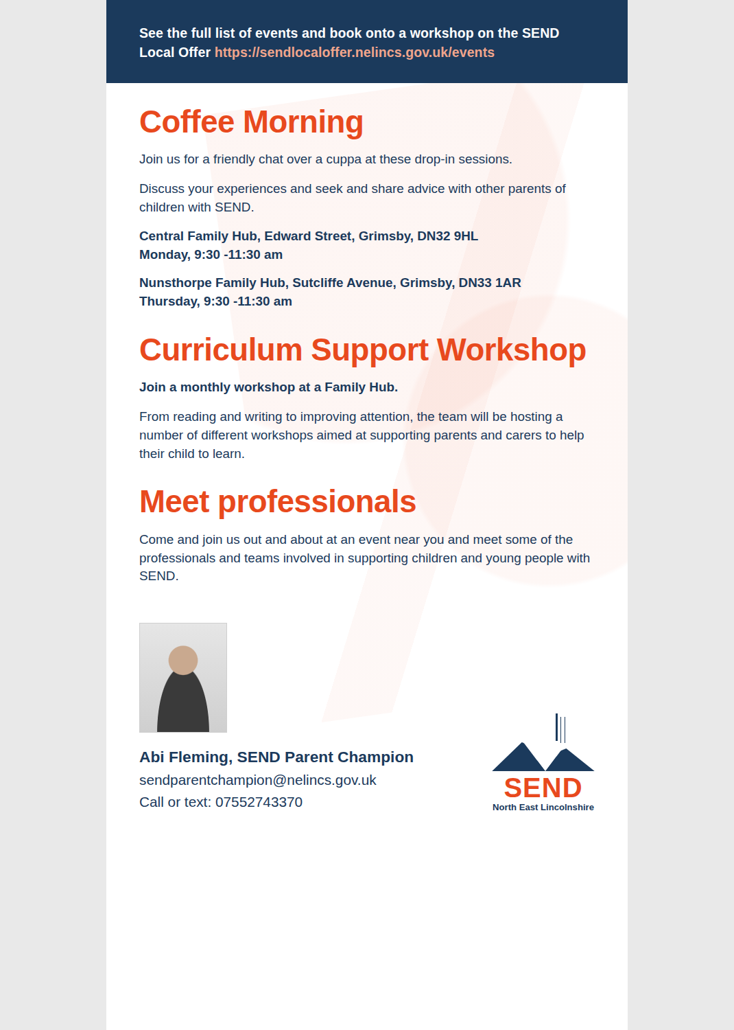See the full list of events and book onto a workshop on the SEND Local Offer https://sendlocaloffer.nelincs.gov.uk/events
Coffee Morning
Join us for a friendly chat over a cuppa at these drop-in sessions.
Discuss your experiences and seek and share advice with other parents of children with SEND.
Central Family Hub, Edward Street, Grimsby, DN32 9HL
Monday, 9:30 -11:30 am Nunsthorpe Family Hub, Sutcliffe Avenue, Grimsby, DN33 1AR
Thursday, 9:30 -11:30 am
Curriculum Support Workshop
Join a monthly workshop at a Family Hub.
From reading and writing to improving attention, the team will be hosting a number of different workshops aimed at supporting parents and carers to help their child to learn.
Meet professionals
Come and join us out and about at an event near you and meet some of the professionals and teams involved in supporting children and young people with SEND.
Abi Fleming, SEND Parent Champion
sendparentchampion@nelincs.gov.uk
Call or text: 07552743370
SEND
North East Lincolnshire